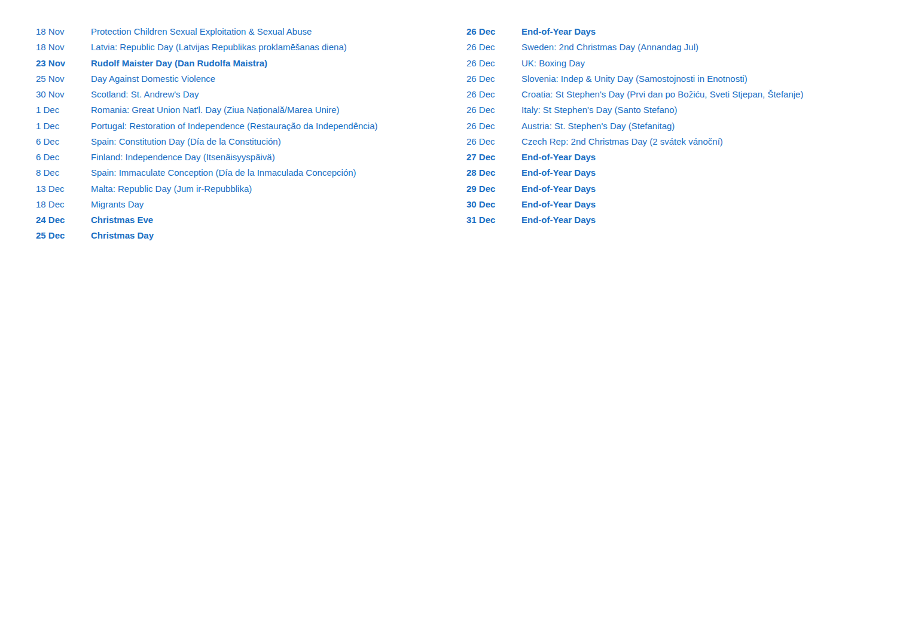| 18 Nov | Protection Children Sexual Exploitation & Sexual Abuse |
| 18 Nov | Latvia: Republic Day (Latvijas Republikas proklamēšanas diena) |
| 23 Nov | Rudolf Maister Day (Dan Rudolfa Maistra) |
| 25 Nov | Day Against Domestic Violence |
| 30 Nov | Scotland: St. Andrew's Day |
| 1 Dec | Romania: Great Union Nat'l. Day (Ziua Națională/Marea Unire) |
| 1 Dec | Portugal: Restoration of Independence (Restauração da Independência) |
| 6 Dec | Spain: Constitution Day (Día de la Constitución) |
| 6 Dec | Finland: Independence Day (Itsenäisyyspäivä) |
| 8 Dec | Spain: Immaculate Conception (Día de la Inmaculada Concepción) |
| 13 Dec | Malta: Republic Day (Jum ir-Repubblika) |
| 18 Dec | Migrants Day |
| 24 Dec | Christmas Eve |
| 25 Dec | Christmas Day |
| 26 Dec | End-of-Year Days |
| 26 Dec | Sweden: 2nd Christmas Day (Annandag Jul) |
| 26 Dec | UK: Boxing Day |
| 26 Dec | Slovenia: Indep & Unity Day (Samostojnosti in Enotnosti) |
| 26 Dec | Croatia: St Stephen's Day (Prvi dan po Božiću, Sveti Stjepan, Štefanje) |
| 26 Dec | Italy: St Stephen's Day (Santo Stefano) |
| 26 Dec | Austria: St. Stephen's Day (Stefanitag) |
| 26 Dec | Czech Rep: 2nd Christmas Day (2 svátek vánoční) |
| 27 Dec | End-of-Year Days |
| 28 Dec | End-of-Year Days |
| 29 Dec | End-of-Year Days |
| 30 Dec | End-of-Year Days |
| 31 Dec | End-of-Year Days |